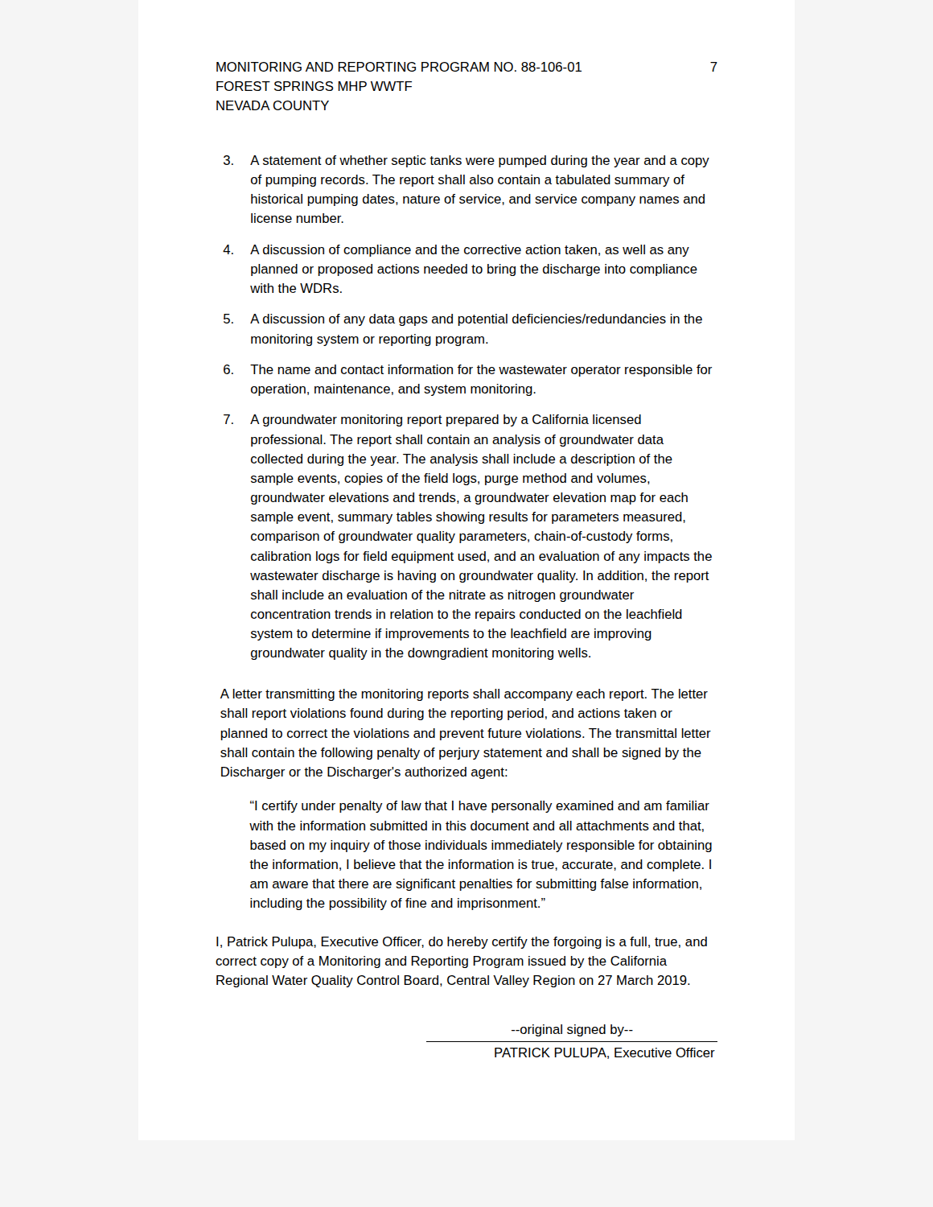7
MONITORING AND REPORTING PROGRAM NO. 88-106-01
FOREST SPRINGS MHP WWTF
NEVADA COUNTY
3. A statement of whether septic tanks were pumped during the year and a copy of pumping records. The report shall also contain a tabulated summary of historical pumping dates, nature of service, and service company names and license number.
4. A discussion of compliance and the corrective action taken, as well as any planned or proposed actions needed to bring the discharge into compliance with the WDRs.
5. A discussion of any data gaps and potential deficiencies/redundancies in the monitoring system or reporting program.
6. The name and contact information for the wastewater operator responsible for operation, maintenance, and system monitoring.
7. A groundwater monitoring report prepared by a California licensed professional. The report shall contain an analysis of groundwater data collected during the year. The analysis shall include a description of the sample events, copies of the field logs, purge method and volumes, groundwater elevations and trends, a groundwater elevation map for each sample event, summary tables showing results for parameters measured, comparison of groundwater quality parameters, chain-of-custody forms, calibration logs for field equipment used, and an evaluation of any impacts the wastewater discharge is having on groundwater quality. In addition, the report shall include an evaluation of the nitrate as nitrogen groundwater concentration trends in relation to the repairs conducted on the leachfield system to determine if improvements to the leachfield are improving groundwater quality in the downgradient monitoring wells.
A letter transmitting the monitoring reports shall accompany each report. The letter shall report violations found during the reporting period, and actions taken or planned to correct the violations and prevent future violations. The transmittal letter shall contain the following penalty of perjury statement and shall be signed by the Discharger or the Discharger's authorized agent:
“I certify under penalty of law that I have personally examined and am familiar with the information submitted in this document and all attachments and that, based on my inquiry of those individuals immediately responsible for obtaining the information, I believe that the information is true, accurate, and complete. I am aware that there are significant penalties for submitting false information, including the possibility of fine and imprisonment.”
I, Patrick Pulupa, Executive Officer, do hereby certify the forgoing is a full, true, and correct copy of a Monitoring and Reporting Program issued by the California Regional Water Quality Control Board, Central Valley Region on 27 March 2019.
--original signed by--
PATRICK PULUPA, Executive Officer